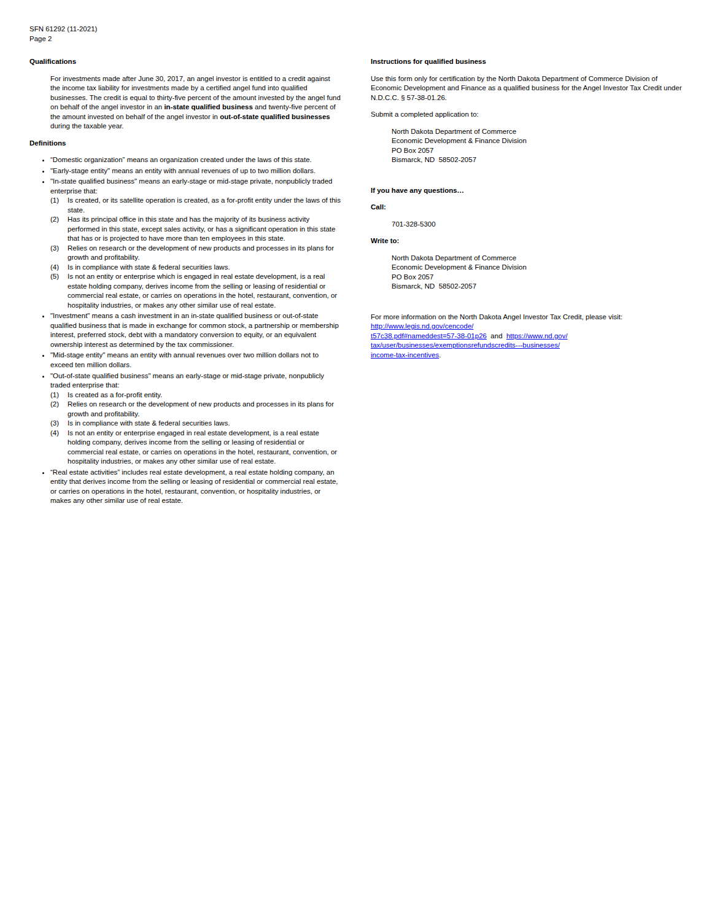SFN 61292 (11-2021)
Page 2
Qualifications
For investments made after June 30, 2017, an angel investor is entitled to a credit against the income tax liability for investments made by a certified angel fund into qualified businesses. The credit is equal to thirty-five percent of the amount invested by the angel fund on behalf of the angel investor in an in-state qualified business and twenty-five percent of the amount invested on behalf of the angel investor in out-of-state qualified businesses during the taxable year.
Definitions
“Domestic organization” means an organization created under the laws of this state.
"Early-stage entity" means an entity with annual revenues of up to two million dollars.
"In-state qualified business" means an early-stage or mid-stage private, nonpublicly traded enterprise that:
Is created, or its satellite operation is created, as a for-profit entity under the laws of this state.
Has its principal office in this state and has the majority of its business activity performed in this state, except sales activity, or has a significant operation in this state that has or is projected to have more than ten employees in this state.
Relies on research or the development of new products and processes in its plans for growth and profitability.
Is in compliance with state & federal securities laws.
Is not an entity or enterprise which is engaged in real estate development, is a real estate holding company, derives income from the selling or leasing of residential or commercial real estate, or carries on operations in the hotel, restaurant, convention, or hospitality industries, or makes any other similar use of real estate.
"Investment" means a cash investment in an in-state qualified business or out-of-state qualified business that is made in exchange for common stock, a partnership or membership interest, preferred stock, debt with a mandatory conversion to equity, or an equivalent ownership interest as determined by the tax commissioner.
"Mid-stage entity" means an entity with annual revenues over two million dollars not to exceed ten million dollars.
"Out-of-state qualified business" means an early-stage or mid-stage private, nonpublicly traded enterprise that:
Is created as a for-profit entity.
Relies on research or the development of new products and processes in its plans for growth and profitability.
Is in compliance with state & federal securities laws.
Is not an entity or enterprise engaged in real estate development, is a real estate holding company, derives income from the selling or leasing of residential or commercial real estate, or carries on operations in the hotel, restaurant, convention, or hospitality industries, or makes any other similar use of real estate.
“Real estate activities” includes real estate development, a real estate holding company, an entity that derives income from the selling or leasing of residential or commercial real estate, or carries on operations in the hotel, restaurant, convention, or hospitality industries, or makes any other similar use of real estate.
Instructions for qualified business
Use this form only for certification by the North Dakota Department of Commerce Division of Economic Development and Finance as a qualified business for the Angel Investor Tax Credit under N.D.C.C. § 57-38-01.26.
Submit a completed application to:
North Dakota Department of Commerce
Economic Development & Finance Division
PO Box 2057
Bismarck, ND 58502-2057
If you have any questions…
Call:
701-328-5300
Write to:
North Dakota Department of Commerce
Economic Development & Finance Division
PO Box 2057
Bismarck, ND 58502-2057
For more information on the North Dakota Angel Investor Tax Credit, please visit:
http://www.legis.nd.gov/cencode/
t57c38.pdf#nameddest=57-38-01p26 and https://www.nd.gov/
tax/user/businesses/exemptionsrefundscredits---businesses/
income-tax-incentives.